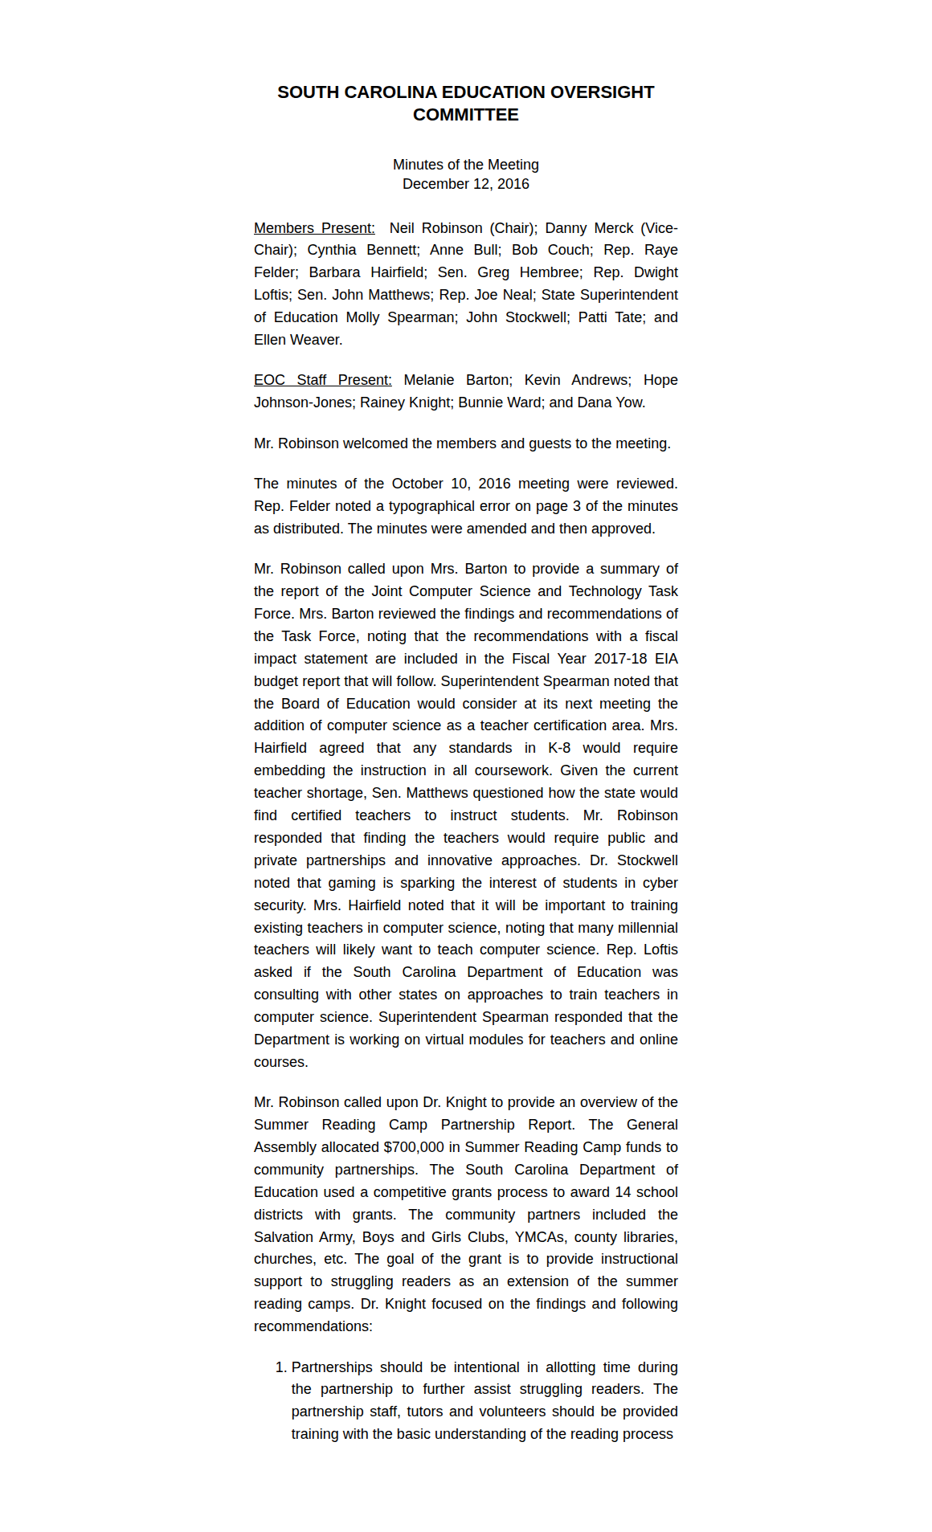SOUTH CAROLINA EDUCATION OVERSIGHT COMMITTEE
Minutes of the Meeting
December 12, 2016
Members Present: Neil Robinson (Chair); Danny Merck (Vice-Chair); Cynthia Bennett; Anne Bull; Bob Couch; Rep. Raye Felder; Barbara Hairfield; Sen. Greg Hembree; Rep. Dwight Loftis; Sen. John Matthews; Rep. Joe Neal; State Superintendent of Education Molly Spearman; John Stockwell; Patti Tate; and Ellen Weaver.
EOC Staff Present: Melanie Barton; Kevin Andrews; Hope Johnson-Jones; Rainey Knight; Bunnie Ward; and Dana Yow.
Mr. Robinson welcomed the members and guests to the meeting.
The minutes of the October 10, 2016 meeting were reviewed. Rep. Felder noted a typographical error on page 3 of the minutes as distributed. The minutes were amended and then approved.
Mr. Robinson called upon Mrs. Barton to provide a summary of the report of the Joint Computer Science and Technology Task Force. Mrs. Barton reviewed the findings and recommendations of the Task Force, noting that the recommendations with a fiscal impact statement are included in the Fiscal Year 2017-18 EIA budget report that will follow. Superintendent Spearman noted that the Board of Education would consider at its next meeting the addition of computer science as a teacher certification area. Mrs. Hairfield agreed that any standards in K-8 would require embedding the instruction in all coursework. Given the current teacher shortage, Sen. Matthews questioned how the state would find certified teachers to instruct students. Mr. Robinson responded that finding the teachers would require public and private partnerships and innovative approaches. Dr. Stockwell noted that gaming is sparking the interest of students in cyber security. Mrs. Hairfield noted that it will be important to training existing teachers in computer science, noting that many millennial teachers will likely want to teach computer science. Rep. Loftis asked if the South Carolina Department of Education was consulting with other states on approaches to train teachers in computer science. Superintendent Spearman responded that the Department is working on virtual modules for teachers and online courses.
Mr. Robinson called upon Dr. Knight to provide an overview of the Summer Reading Camp Partnership Report. The General Assembly allocated $700,000 in Summer Reading Camp funds to community partnerships. The South Carolina Department of Education used a competitive grants process to award 14 school districts with grants. The community partners included the Salvation Army, Boys and Girls Clubs, YMCAs, county libraries, churches, etc. The goal of the grant is to provide instructional support to struggling readers as an extension of the summer reading camps. Dr. Knight focused on the findings and following recommendations:
Partnerships should be intentional in allotting time during the partnership to further assist struggling readers. The partnership staff, tutors and volunteers should be provided training with the basic understanding of the reading process